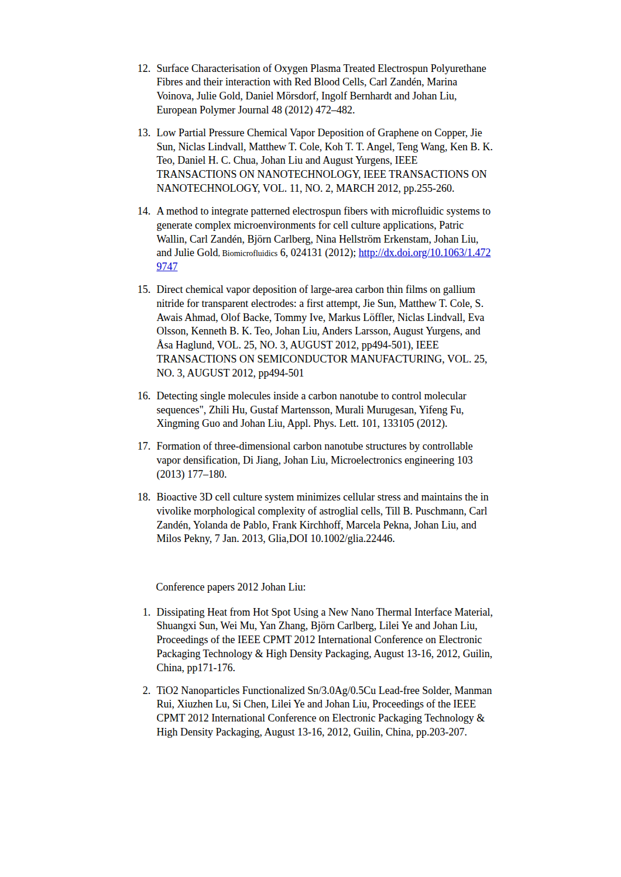Surface Characterisation of Oxygen Plasma Treated Electrospun Polyurethane Fibres and their interaction with Red Blood Cells, Carl Zandén, Marina Voinova, Julie Gold, Daniel Mörsdorf, Ingolf Bernhardt and Johan Liu, European Polymer Journal 48 (2012) 472–482.
Low Partial Pressure Chemical Vapor Deposition of Graphene on Copper, Jie Sun, Niclas Lindvall, Matthew T. Cole, Koh T. T. Angel, Teng Wang, Ken B. K. Teo, Daniel H. C. Chua, Johan Liu and August Yurgens, IEEE TRANSACTIONS ON NANOTECHNOLOGY, IEEE TRANSACTIONS ON NANOTECHNOLOGY, VOL. 11, NO. 2, MARCH 2012, pp.255-260.
A method to integrate patterned electrospun fibers with microfluidic systems to generate complex microenvironments for cell culture applications, Patric Wallin, Carl Zandén, Björn Carlberg, Nina Hellström Erkenstam, Johan Liu, and Julie Gold, Biomicrofluidics 6, 024131 (2012); http://dx.doi.org/10.1063/1.4729747
Direct chemical vapor deposition of large-area carbon thin films on gallium nitride for transparent electrodes: a first attempt, Jie Sun, Matthew T. Cole, S. Awais Ahmad, Olof Backe, Tommy Ive, Markus Löffler, Niclas Lindvall, Eva Olsson, Kenneth B. K. Teo, Johan Liu, Anders Larsson, August Yurgens, and Åsa Haglund, VOL. 25, NO. 3, AUGUST 2012, pp494-501), IEEE TRANSACTIONS ON SEMICONDUCTOR MANUFACTURING, VOL. 25, NO. 3, AUGUST 2012, pp494-501
Detecting single molecules inside a carbon nanotube to control molecular sequences", Zhili Hu, Gustaf Martensson, Murali Murugesan, Yifeng Fu, Xingming Guo and Johan Liu, Appl. Phys. Lett. 101, 133105 (2012).
Formation of three-dimensional carbon nanotube structures by controllable vapor densification, Di Jiang, Johan Liu, Microelectronics engineering 103 (2013) 177–180.
Bioactive 3D cell culture system minimizes cellular stress and maintains the in vivolike morphological complexity of astroglial cells, Till B. Puschmann, Carl Zandén, Yolanda de Pablo, Frank Kirchhoff, Marcela Pekna, Johan Liu, and Milos Pekny, 7 Jan. 2013, Glia,DOI 10.1002/glia.22446.
Conference papers 2012 Johan Liu:
Dissipating Heat from Hot Spot Using a New Nano Thermal Interface Material, Shuangxi Sun, Wei Mu, Yan Zhang, Björn Carlberg, Lilei Ye and Johan Liu, Proceedings of the IEEE CPMT 2012 International Conference on Electronic Packaging Technology & High Density Packaging, August 13-16, 2012, Guilin, China, pp171-176.
TiO2 Nanoparticles Functionalized Sn/3.0Ag/0.5Cu Lead-free Solder, Manman Rui, Xiuzhen Lu, Si Chen, Lilei Ye and Johan Liu, Proceedings of the IEEE CPMT 2012 International Conference on Electronic Packaging Technology & High Density Packaging, August 13-16, 2012, Guilin, China, pp.203-207.